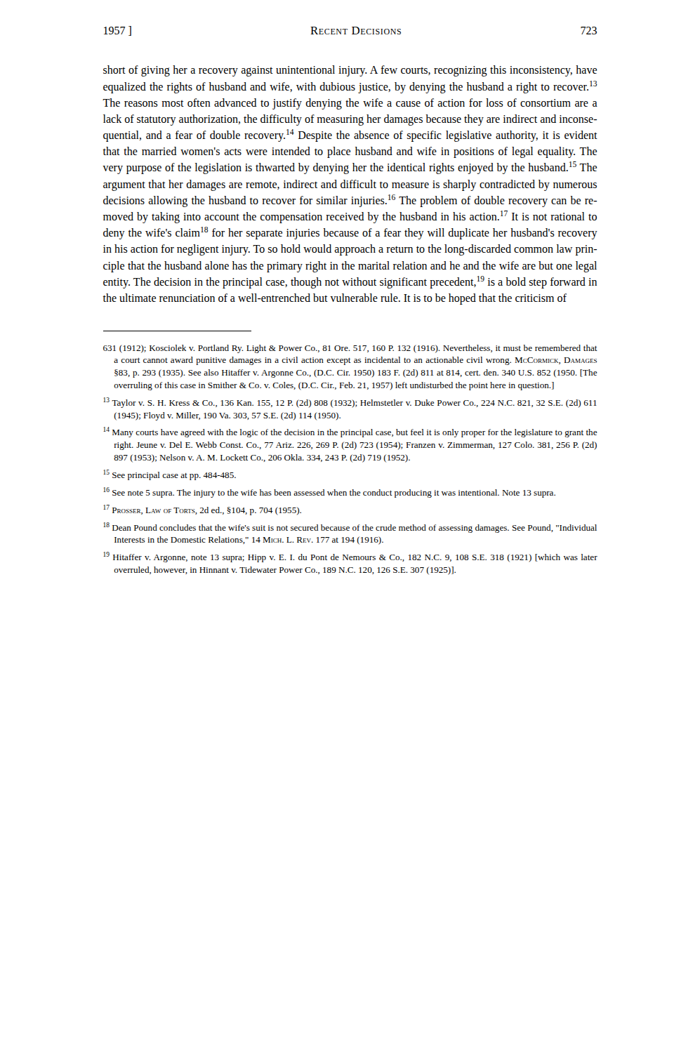1957 ] Recent Decisions 723
short of giving her a recovery against unintentional injury. A few courts, recognizing this inconsistency, have equalized the rights of husband and wife, with dubious justice, by denying the husband a right to recover.13 The reasons most often advanced to justify denying the wife a cause of action for loss of consortium are a lack of statutory authorization, the difficulty of measuring her damages because they are indirect and inconsequential, and a fear of double recovery.14 Despite the absence of specific legislative authority, it is evident that the married women's acts were intended to place husband and wife in positions of legal equality. The very purpose of the legislation is thwarted by denying her the identical rights enjoyed by the husband.15 The argument that her damages are remote, indirect and difficult to measure is sharply contradicted by numerous decisions allowing the husband to recover for similar injuries.16 The problem of double recovery can be removed by taking into account the compensation received by the husband in his action.17 It is not rational to deny the wife's claim18 for her separate injuries because of a fear they will duplicate her husband's recovery in his action for negligent injury. To so hold would approach a return to the long-discarded common law principle that the husband alone has the primary right in the marital relation and he and the wife are but one legal entity. The decision in the principal case, though not without significant precedent,19 is a bold step forward in the ultimate renunciation of a well-entrenched but vulnerable rule. It is to be hoped that the criticism of
631 (1912); Kosciolek v. Portland Ry. Light & Power Co., 81 Ore. 517, 160 P. 132 (1916). Nevertheless, it must be remembered that a court cannot award punitive damages in a civil action except as incidental to an actionable civil wrong. McCormick, Damages §83, p. 293 (1935). See also Hitaffer v. Argonne Co., (D.C. Cir. 1950) 183 F. (2d) 811 at 814, cert. den. 340 U.S. 852 (1950. [The overruling of this case in Smither & Co. v. Coles, (D.C. Cir., Feb. 21, 1957) left undisturbed the point here in question.]
13 Taylor v. S. H. Kress & Co., 136 Kan. 155, 12 P. (2d) 808 (1932); Helmstetler v. Duke Power Co., 224 N.C. 821, 32 S.E. (2d) 611 (1945); Floyd v. Miller, 190 Va. 303, 57 S.E. (2d) 114 (1950).
14 Many courts have agreed with the logic of the decision in the principal case, but feel it is only proper for the legislature to grant the right. Jeune v. Del E. Webb Const. Co., 77 Ariz. 226, 269 P. (2d) 723 (1954); Franzen v. Zimmerman, 127 Colo. 381, 256 P. (2d) 897 (1953); Nelson v. A. M. Lockett Co., 206 Okla. 334, 243 P. (2d) 719 (1952).
15 See principal case at pp. 484-485.
16 See note 5 supra. The injury to the wife has been assessed when the conduct producing it was intentional. Note 13 supra.
17 Prosser, Law of Torts, 2d ed., §104, p. 704 (1955).
18 Dean Pound concludes that the wife's suit is not secured because of the crude method of assessing damages. See Pound, "Individual Interests in the Domestic Relations," 14 Mich. L. Rev. 177 at 194 (1916).
19 Hitaffer v. Argonne, note 13 supra; Hipp v. E. I. du Pont de Nemours & Co., 182 N.C. 9, 108 S.E. 318 (1921) [which was later overruled, however, in Hinnant v. Tidewater Power Co., 189 N.C. 120, 126 S.E. 307 (1925)].